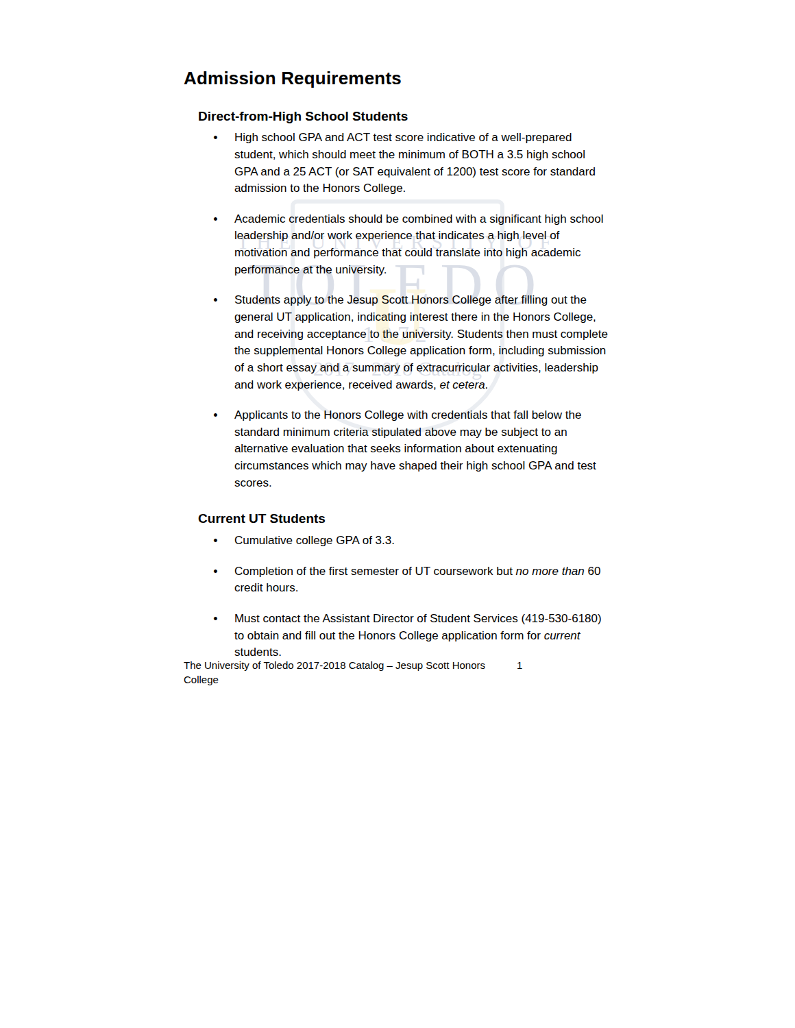U
THE UNIVERSITY OF
TOLEDO
1872
2017 - 2018 Catalog
Admission Requirements
Direct-from-High School Students
High school GPA and ACT test score indicative of a well-prepared student, which should meet the minimum of BOTH a 3.5 high school GPA and a 25 ACT (or SAT equivalent of 1200) test score for standard admission to the Honors College.
Academic credentials should be combined with a significant high school leadership and/or work experience that indicates a high level of motivation and performance that could translate into high academic performance at the university.
Students apply to the Jesup Scott Honors College after filling out the general UT application, indicating interest there in the Honors College, and receiving acceptance to the university. Students then must complete the supplemental Honors College application form, including submission of a short essay and a summary of extracurricular activities, leadership and work experience, received awards, et cetera.
Applicants to the Honors College with credentials that fall below the standard minimum criteria stipulated above may be subject to an alternative evaluation that seeks information about extenuating circumstances which may have shaped their high school GPA and test scores.
Current UT Students
Cumulative college GPA of 3.3.
Completion of the first semester of UT coursework but no more than 60 credit hours.
Must contact the Assistant Director of Student Services (419-530-6180) to obtain and fill out the Honors College application form for current students.
The University of Toledo 2017-2018 Catalog – Jesup Scott Honors College 1